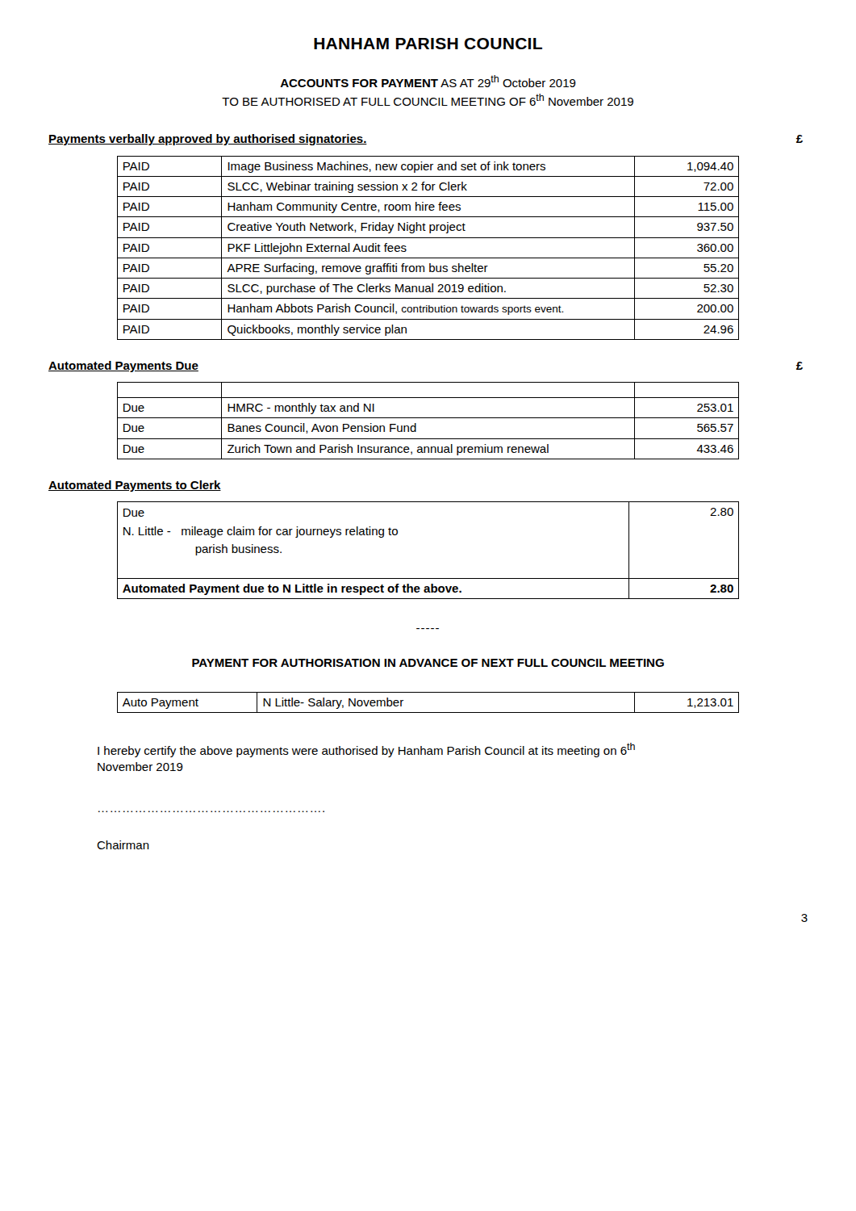HANHAM PARISH COUNCIL
ACCOUNTS FOR PAYMENT AS AT 29th October 2019
TO BE AUTHORISED AT FULL COUNCIL MEETING OF 6th November 2019
Payments verbally approved by authorised signatories. £
| PAID | Image Business Machines, new copier and set of ink toners | 1,094.40 |
| PAID | SLCC, Webinar training session x 2 for Clerk | 72.00 |
| PAID | Hanham Community Centre, room hire fees | 115.00 |
| PAID | Creative Youth Network, Friday Night project | 937.50 |
| PAID | PKF Littlejohn External Audit fees | 360.00 |
| PAID | APRE Surfacing, remove graffiti from bus shelter | 55.20 |
| PAID | SLCC, purchase of The Clerks Manual 2019 edition. | 52.30 |
| PAID | Hanham Abbots Parish Council, contribution towards sports event. | 200.00 |
| PAID | Quickbooks, monthly service plan | 24.96 |
Automated Payments Due £
| Due | HMRC - monthly tax and NI | 253.01 |
| Due | Banes Council, Avon Pension Fund | 565.57 |
| Due | Zurich Town and Parish Insurance, annual premium renewal | 433.46 |
Automated Payments to Clerk
| Due N. Little - mileage claim for car journeys relating to parish business. | 2.80 |
| Automated Payment due to N Little in respect of the above. | 2.80 |
-----
PAYMENT FOR AUTHORISATION IN ADVANCE OF NEXT FULL COUNCIL MEETING
| Auto Payment | N Little- Salary, November | 1,213.01 |
I hereby certify the above payments were authorised by Hanham Parish Council at its meeting on 6th November 2019
……………………………………………….
Chairman
3